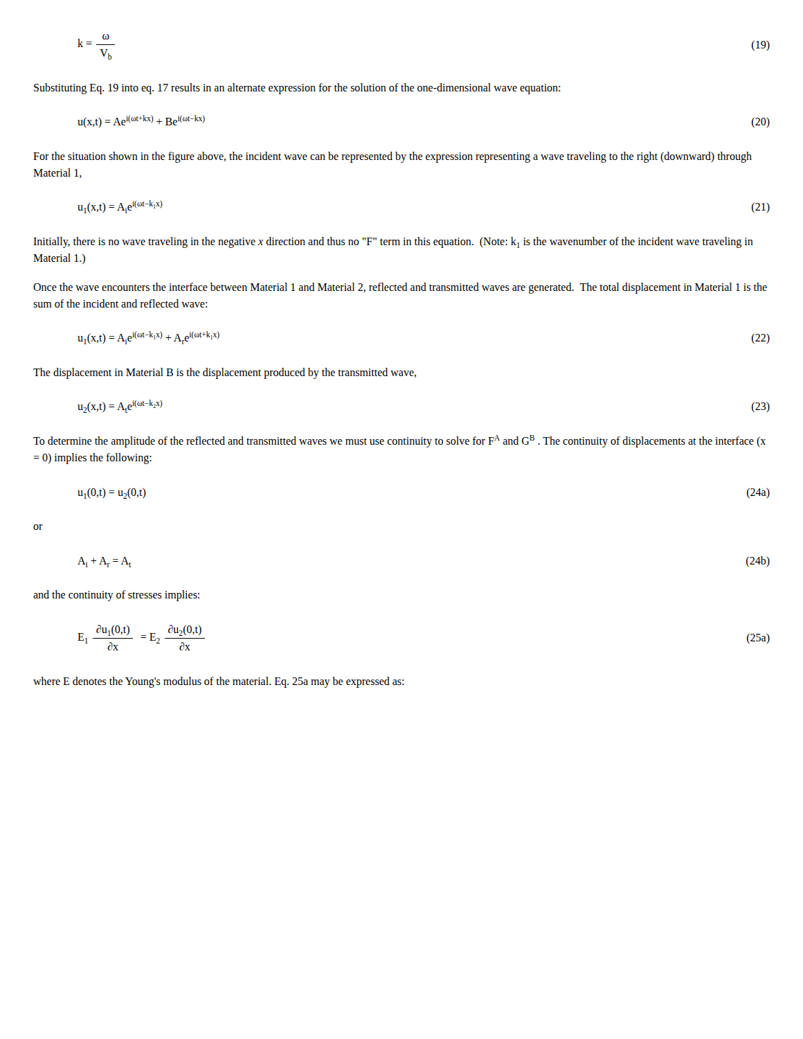k = ωVb (19)
Substituting Eq. 19 into eq. 17 results in an alternate expression for the solution of the one-dimensional wave equation:
u(x,t) = Aei(ωt+kx) + Bei(ωt−kx) (20)
For the situation shown in the figure above, the incident wave can be represented by the expression representing a wave traveling to the right (downward) through Material 1,
u1(x,t) = Aiei(ωt−k1x) (21)
Initially, there is no wave traveling in the negative x direction and thus no "F" term in this equation. (Note: k1 is the wavenumber of the incident wave traveling in Material 1.)
Once the wave encounters the interface between Material 1 and Material 2, reflected and transmitted waves are generated. The total displacement in Material 1 is the sum of the incident and reflected wave:
u1(x,t) = Aiei(ωt−k1x) + Arei(ωt+k1x) (22)
The displacement in Material B is the displacement produced by the transmitted wave,
u2(x,t) = Atei(ωt−k2x) (23)
To determine the amplitude of the reflected and transmitted waves we must use continuity to solve for FA and GB . The continuity of displacements at the interface (x = 0) implies the following:
u1(0,t) = u2(0,t) (24a)
or
Ai + Ar = At (24b)
and the continuity of stresses implies:
E1 ∂u1(0,t)∂x = E2 ∂u2(0,t)∂x (25a)
where E denotes the Young's modulus of the material. Eq. 25a may be expressed as: